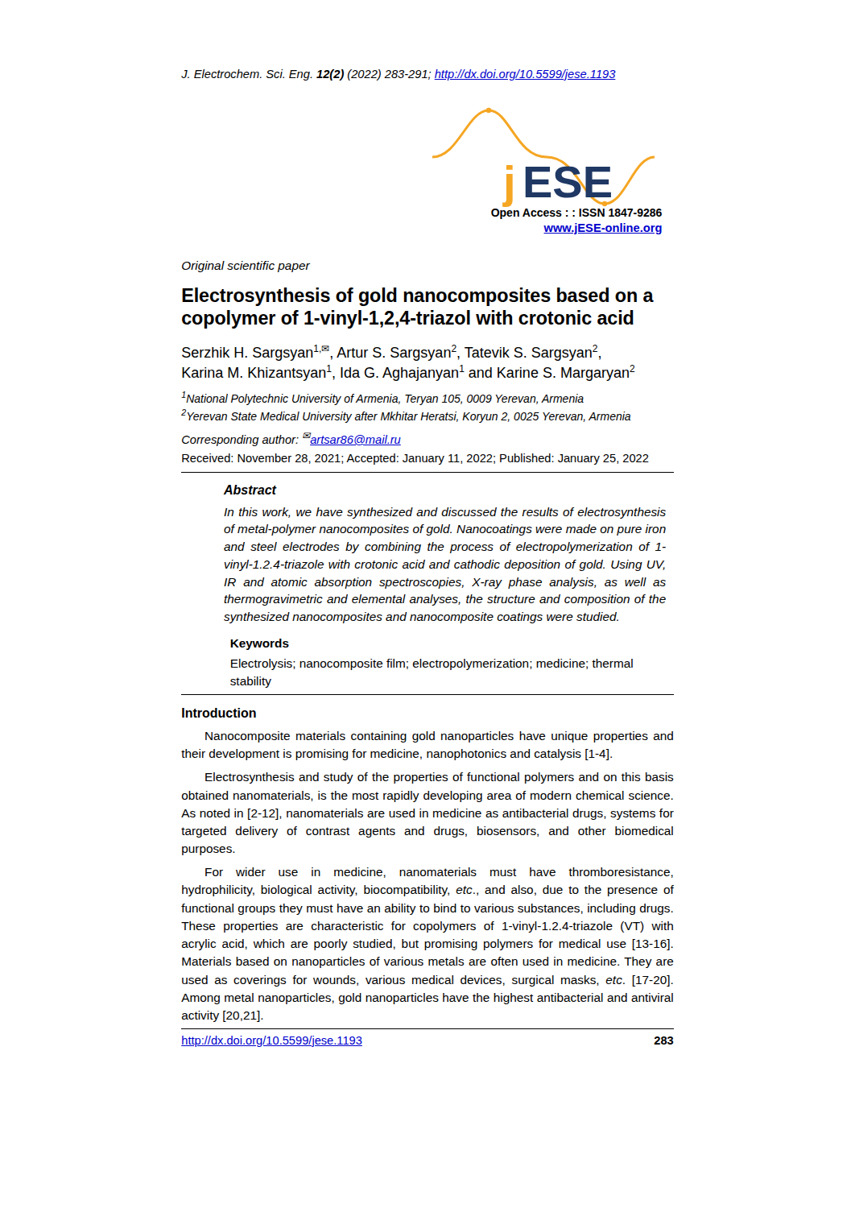J. Electrochem. Sci. Eng. 12(2) (2022) 283-291; http://dx.doi.org/10.5599/jese.1193
j ESE
Open Access : : ISSN 1847-9286
www.jESE-online.org
Original scientific paper
Electrosynthesis of gold nanocomposites based on a copolymer of 1-vinyl-1,2,4-triazol with crotonic acid
Serzhik H. Sargsyan1,✉, Artur S. Sargsyan2, Tatevik S. Sargsyan2,
Karina M. Khizantsyan1, Ida G. Aghajanyan1 and Karine S. Margaryan2
1National Polytechnic University of Armenia, Teryan 105, 0009 Yerevan, Armenia
2Yerevan State Medical University after Mkhitar Heratsi, Koryun 2, 0025 Yerevan, Armenia
Corresponding author: ✉artsar86@mail.ru
Received: November 28, 2021; Accepted: January 11, 2022; Published: January 25, 2022
Abstract
In this work, we have synthesized and discussed the results of electrosynthesis of metal-polymer nanocomposites of gold. Nanocoatings were made on pure iron and steel electrodes by combining the process of electropolymerization of 1-vinyl-1.2.4-triazole with crotonic acid and cathodic deposition of gold. Using UV, IR and atomic absorption spectroscopies, X-ray phase analysis, as well as thermogravimetric and elemental analyses, the structure and composition of the synthesized nanocomposites and nanocomposite coatings were studied.
Keywords
Electrolysis; nanocomposite film; electropolymerization; medicine; thermal stability
Introduction
Nanocomposite materials containing gold nanoparticles have unique properties and their development is promising for medicine, nanophotonics and catalysis [1-4].
Electrosynthesis and study of the properties of functional polymers and on this basis obtained nanomaterials, is the most rapidly developing area of modern chemical science. As noted in [2-12], nanomaterials are used in medicine as antibacterial drugs, systems for targeted delivery of contrast agents and drugs, biosensors, and other biomedical purposes.
For wider use in medicine, nanomaterials must have thromboresistance, hydrophilicity, biological activity, biocompatibility, etc., and also, due to the presence of functional groups they must have an ability to bind to various substances, including drugs. These properties are characteristic for copolymers of 1-vinyl-1.2.4-triazole (VT) with acrylic acid, which are poorly studied, but promising polymers for medical use [13-16]. Materials based on nanoparticles of various metals are often used in medicine. They are used as coverings for wounds, various medical devices, surgical masks, etc. [17-20]. Among metal nanoparticles, gold nanoparticles have the highest antibacterial and antiviral activity [20,21].
http://dx.doi.org/10.5599/jese.1193 283